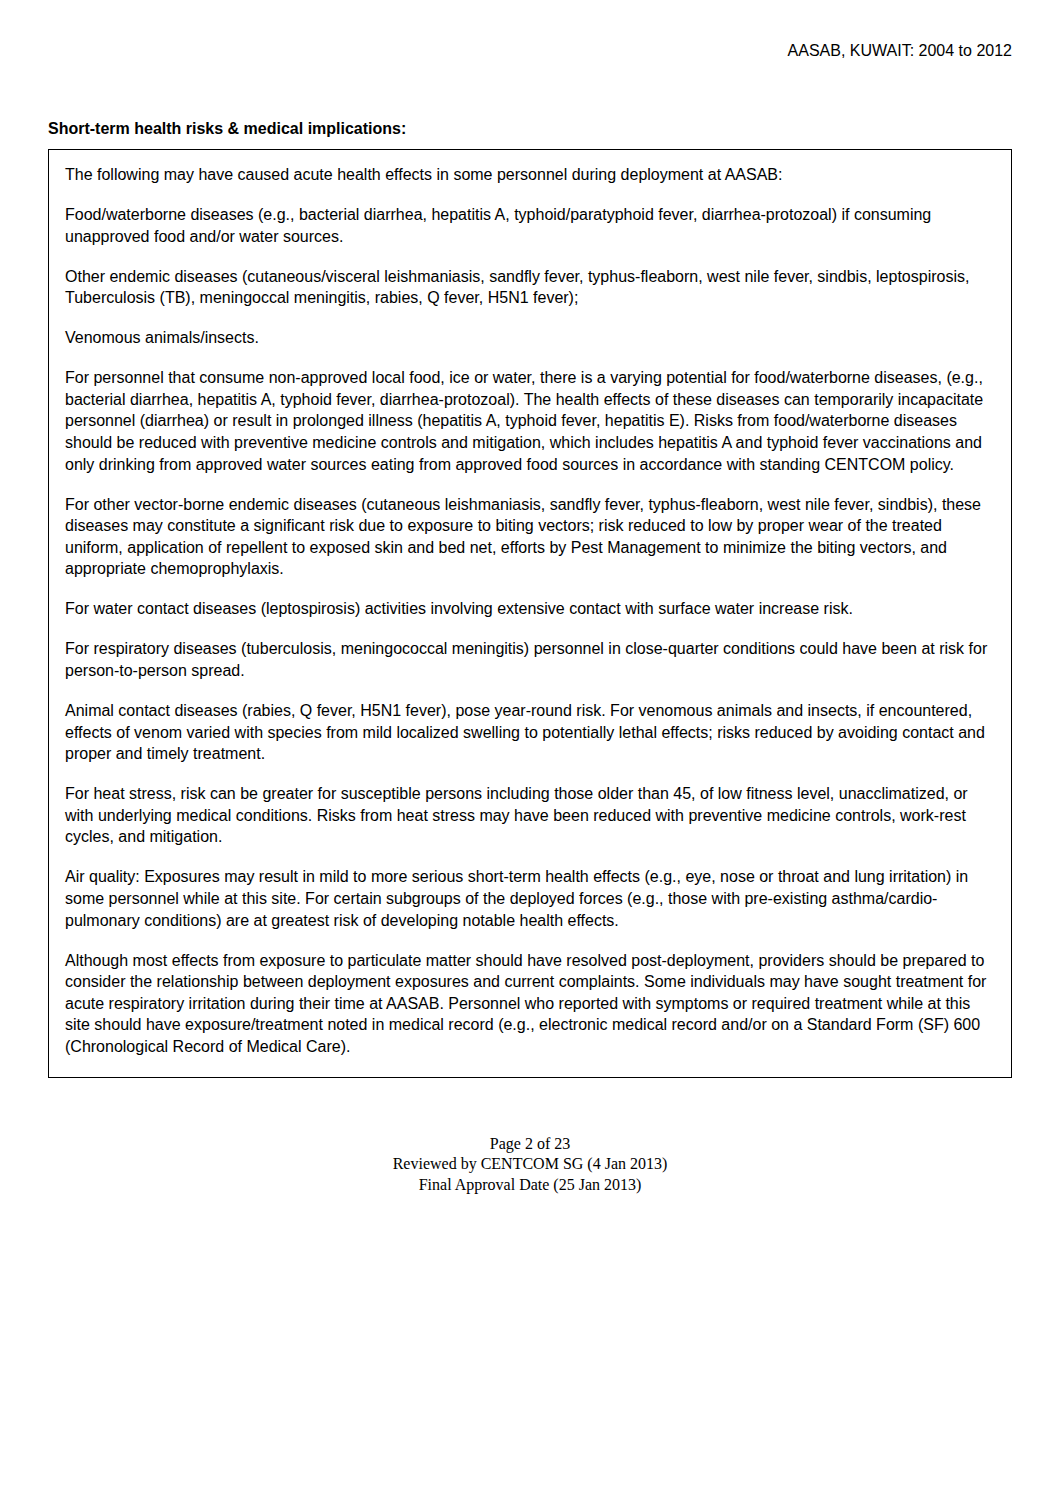AASAB, KUWAIT: 2004 to 2012
Short-term health risks & medical implications:
The following may have caused acute health effects in some personnel during deployment at AASAB:
Food/waterborne diseases (e.g., bacterial diarrhea, hepatitis A, typhoid/paratyphoid fever, diarrhea-protozoal) if consuming unapproved food and/or water sources.
Other endemic diseases (cutaneous/visceral leishmaniasis, sandfly fever, typhus-fleaborn, west nile fever, sindbis, leptospirosis, Tuberculosis (TB), meningoccal meningitis, rabies, Q fever, H5N1 fever);
Venomous animals/insects.
For personnel that consume non-approved local food, ice or water, there is a varying potential for food/waterborne diseases, (e.g., bacterial diarrhea, hepatitis A, typhoid fever, diarrhea-protozoal). The health effects of these diseases can temporarily incapacitate personnel (diarrhea) or result in prolonged illness (hepatitis A, typhoid fever, hepatitis E). Risks from food/waterborne diseases should be reduced with preventive medicine controls and mitigation, which includes hepatitis A and typhoid fever vaccinations and only drinking from approved water sources eating from approved food sources in accordance with standing CENTCOM policy.
For other vector-borne endemic diseases (cutaneous leishmaniasis, sandfly fever, typhus-fleaborn, west nile fever, sindbis), these diseases may constitute a significant risk due to exposure to biting vectors; risk reduced to low by proper wear of the treated uniform, application of repellent to exposed skin and bed net, efforts by Pest Management to minimize the biting vectors, and appropriate chemoprophylaxis.
For water contact diseases (leptospirosis) activities involving extensive contact with surface water increase risk.
For respiratory diseases (tuberculosis, meningococcal meningitis) personnel in close-quarter conditions could have been at risk for person-to-person spread.
Animal contact diseases (rabies, Q fever, H5N1 fever), pose year-round risk. For venomous animals and insects, if encountered, effects of venom varied with species from mild localized swelling to potentially lethal effects; risks reduced by avoiding contact and proper and timely treatment.
For heat stress, risk can be greater for susceptible persons including those older than 45, of low fitness level, unacclimatized, or with underlying medical conditions. Risks from heat stress may have been reduced with preventive medicine controls, work-rest cycles, and mitigation.
Air quality: Exposures may result in mild to more serious short-term health effects (e.g., eye, nose or throat and lung irritation) in some personnel while at this site. For certain subgroups of the deployed forces (e.g., those with pre-existing asthma/cardio-pulmonary conditions) are at greatest risk of developing notable health effects.
Although most effects from exposure to particulate matter should have resolved post-deployment, providers should be prepared to consider the relationship between deployment exposures and current complaints. Some individuals may have sought treatment for acute respiratory irritation during their time at AASAB. Personnel who reported with symptoms or required treatment while at this site should have exposure/treatment noted in medical record (e.g., electronic medical record and/or on a Standard Form (SF) 600 (Chronological Record of Medical Care).
Page 2 of 23
Reviewed by CENTCOM SG (4 Jan 2013)
Final Approval Date (25 Jan 2013)